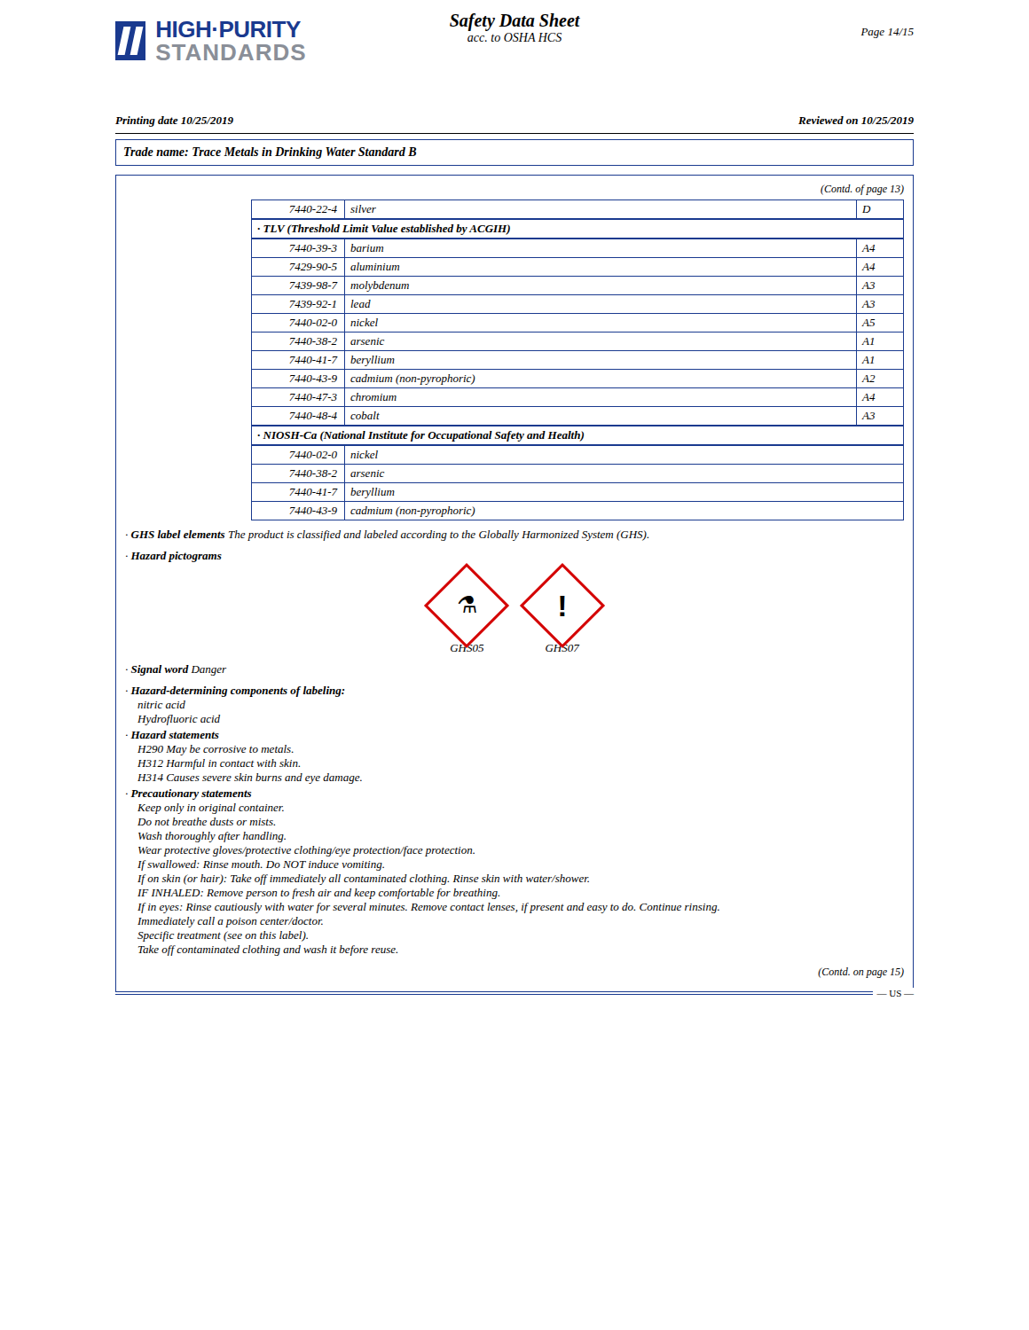HIGH·PURITY
STANDARDS
Page 14/15
Safety Data Sheet
acc. to OSHA HCS
Printing date 10/25/2019 Reviewed on 10/25/2019
Trade name: Trace Metals in Drinking Water Standard B
(Contd. of page 13)
| | 7440-22-4 | silver | D |
| | · TLV (Threshold Limit Value established by ACGIH) |
| | 7440-39-3 | barium | A4 |
| | 7429-90-5 | aluminium | A4 |
| | 7439-98-7 | molybdenum | A3 |
| | 7439-92-1 | lead | A3 |
| | 7440-02-0 | nickel | A5 |
| | 7440-38-2 | arsenic | A1 |
| | 7440-41-7 | beryllium | A1 |
| | 7440-43-9 | cadmium (non-pyrophoric) | A2 |
| | 7440-47-3 | chromium | A4 |
| | 7440-48-4 | cobalt | A3 |
| | · NIOSH-Ca (National Institute for Occupational Safety and Health) |
| | 7440-02-0 | nickel |
| | 7440-38-2 | arsenic |
| | 7440-41-7 | beryllium |
| | 7440-43-9 | cadmium (non-pyrophoric) |
· GHS label elements The product is classified and labeled according to the Globally Harmonized System (GHS).
· Hazard pictograms
⚗
GHS05
!
GHS07
· Signal word Danger
· Hazard-determining components of labeling:
nitric acid
Hydrofluoric acid
· Hazard statements
H290 May be corrosive to metals.
H312 Harmful in contact with skin.
H314 Causes severe skin burns and eye damage.
· Precautionary statements
Keep only in original container.
Do not breathe dusts or mists.
Wash thoroughly after handling.
Wear protective gloves/protective clothing/eye protection/face protection.
If swallowed: Rinse mouth. Do NOT induce vomiting.
If on skin (or hair): Take off immediately all contaminated clothing. Rinse skin with water/shower.
IF INHALED: Remove person to fresh air and keep comfortable for breathing.
If in eyes: Rinse cautiously with water for several minutes. Remove contact lenses, if present and easy to do. Continue rinsing.
Immediately call a poison center/doctor.
Specific treatment (see on this label).
Take off contaminated clothing and wash it before reuse.
(Contd. on page 15)
— US —